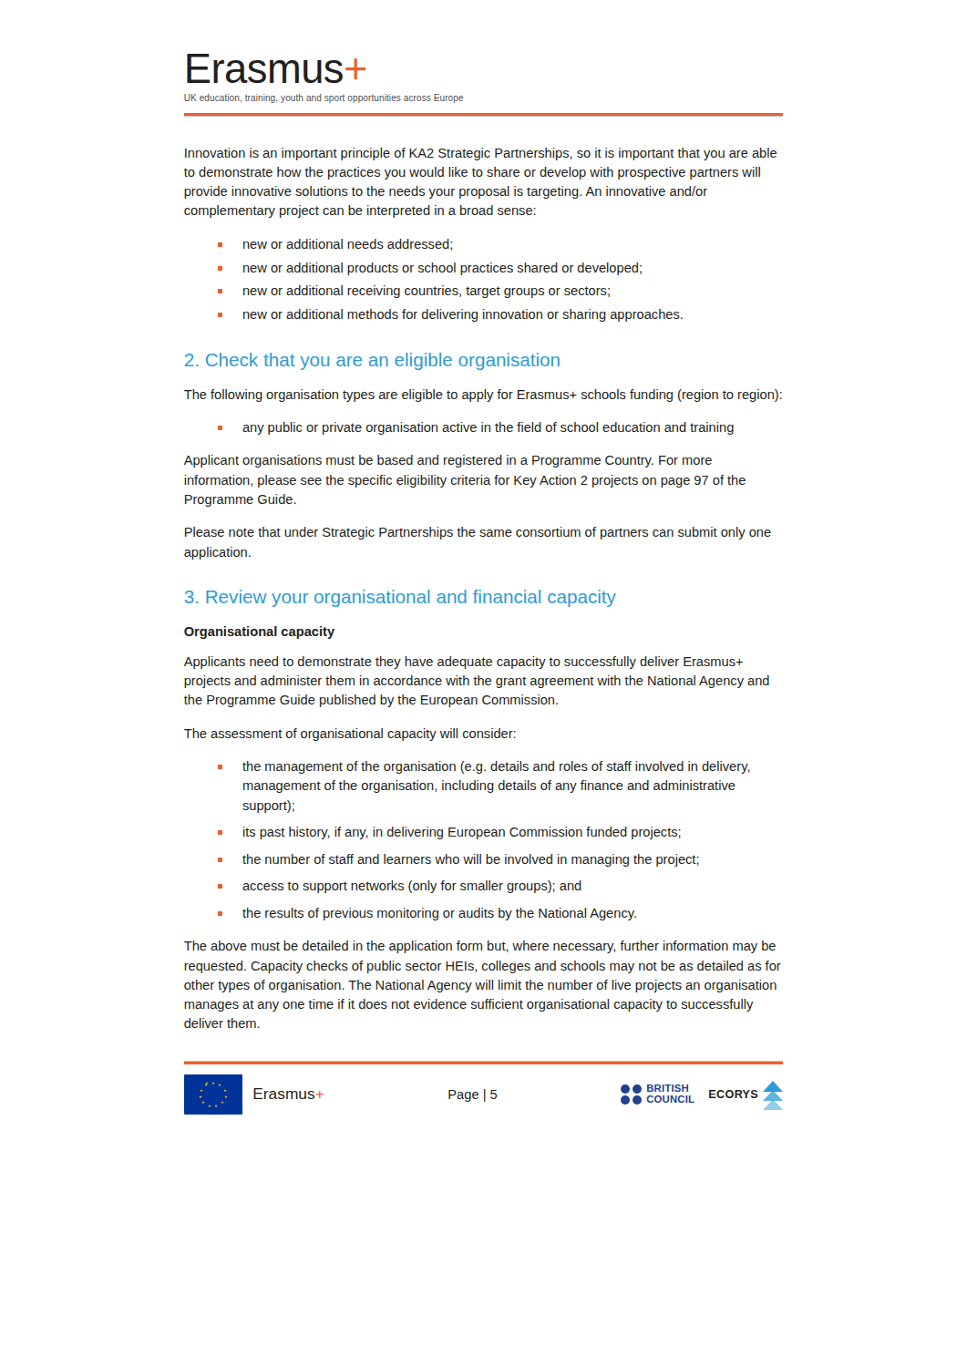Erasmus+
UK education, training, youth and sport opportunities across Europe
Innovation is an important principle of KA2 Strategic Partnerships, so it is important that you are able to demonstrate how the practices you would like to share or develop with prospective partners will provide innovative solutions to the needs your proposal is targeting. An innovative and/or complementary project can be interpreted in a broad sense:
new or additional needs addressed;
new or additional products or school practices shared or developed;
new or additional receiving countries, target groups or sectors;
new or additional methods for delivering innovation or sharing approaches.
2. Check that you are an eligible organisation
The following organisation types are eligible to apply for Erasmus+ schools funding (region to region):
any public or private organisation active in the field of school education and training
Applicant organisations must be based and registered in a Programme Country. For more information, please see the specific eligibility criteria for Key Action 2 projects on page 97 of the Programme Guide.
Please note that under Strategic Partnerships the same consortium of partners can submit only one application.
3. Review your organisational and financial capacity
Organisational capacity
Applicants need to demonstrate they have adequate capacity to successfully deliver Erasmus+ projects and administer them in accordance with the grant agreement with the National Agency and the Programme Guide published by the European Commission.
The assessment of organisational capacity will consider:
the management of the organisation (e.g. details and roles of staff involved in delivery, management of the organisation, including details of any finance and administrative support);
its past history, if any, in delivering European Commission funded projects;
the number of staff and learners who will be involved in managing the project;
access to support networks (only for smaller groups); and
the results of previous monitoring or audits by the National Agency.
The above must be detailed in the application form but, where necessary, further information may be requested. Capacity checks of public sector HEIs, colleges and schools may not be as detailed as for other types of organisation. The National Agency will limit the number of live projects an organisation manages at any one time if it does not evidence sufficient organisational capacity to successfully deliver them.
★ ★ ★ ★ ★ ★ ★ ★ ★ ★ ★ ★
Erasmus+
Page | 5
BRITISH
COUNCIL
ECORYS